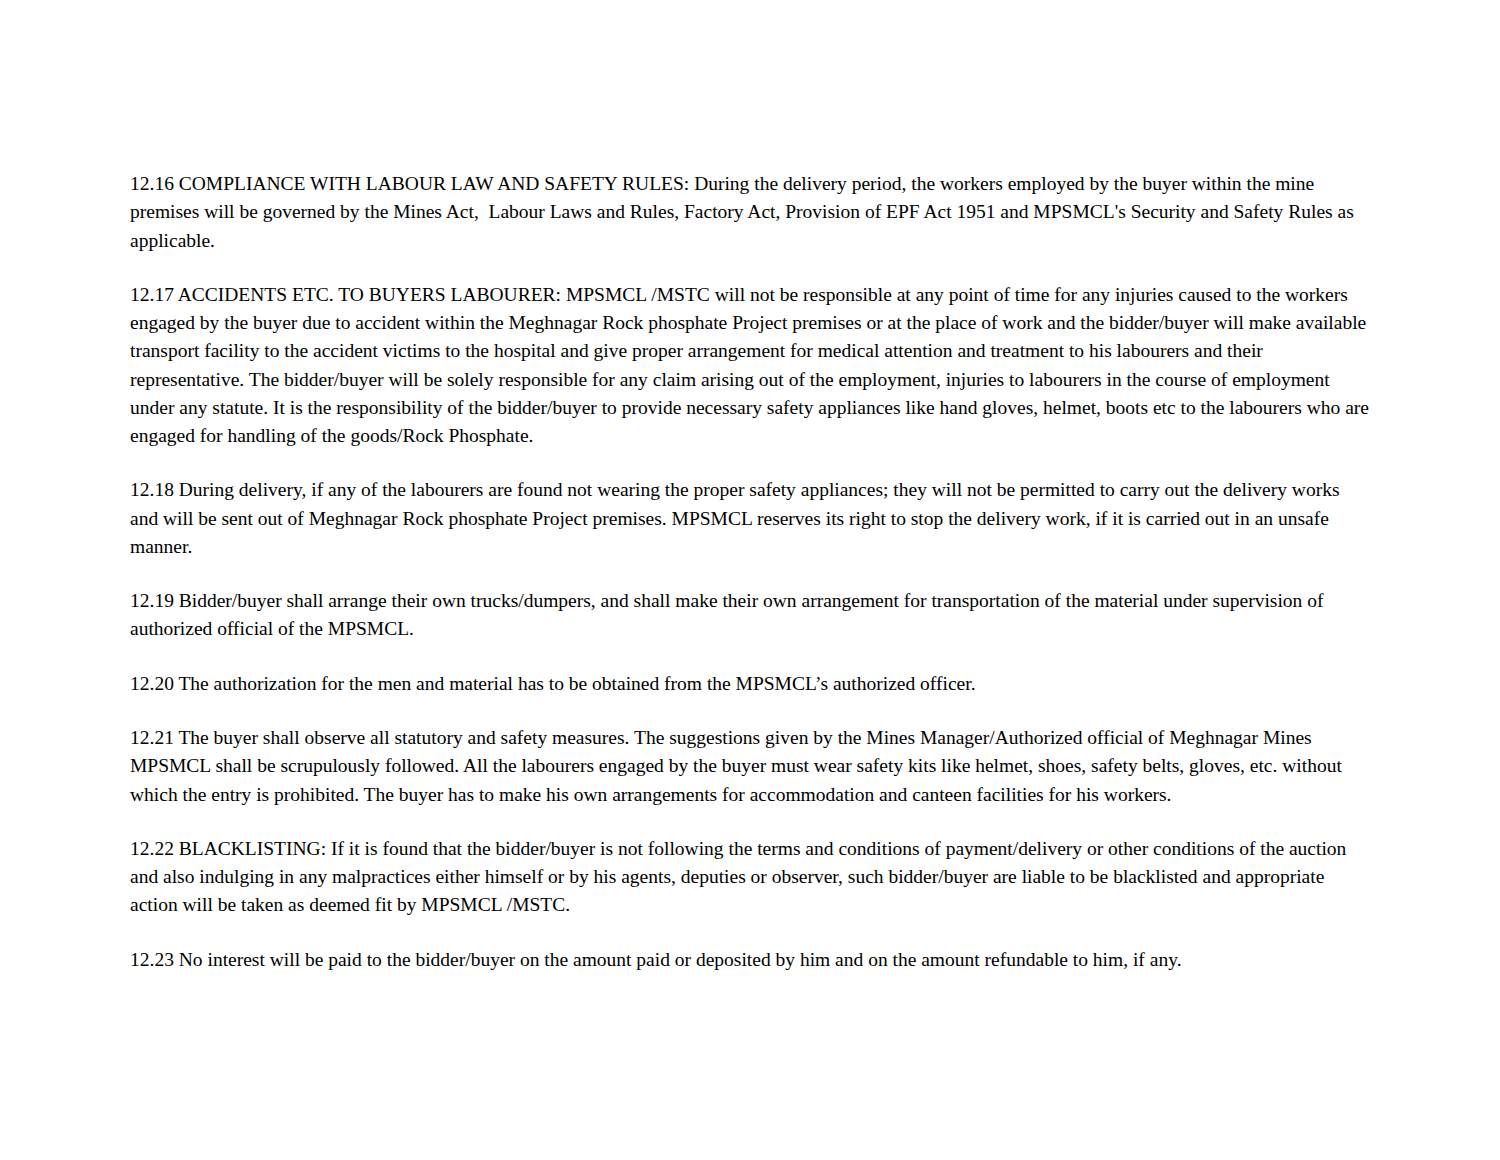12.16 COMPLIANCE WITH LABOUR LAW AND SAFETY RULES: During the delivery period, the workers employed by the buyer within the mine premises will be governed by the Mines Act, Labour Laws and Rules, Factory Act, Provision of EPF Act 1951 and MPSMCL's Security and Safety Rules as applicable.
12.17 ACCIDENTS ETC. TO BUYERS LABOURER: MPSMCL /MSTC will not be responsible at any point of time for any injuries caused to the workers engaged by the buyer due to accident within the Meghnagar Rock phosphate Project premises or at the place of work and the bidder/buyer will make available transport facility to the accident victims to the hospital and give proper arrangement for medical attention and treatment to his labourers and their representative. The bidder/buyer will be solely responsible for any claim arising out of the employment, injuries to labourers in the course of employment under any statute. It is the responsibility of the bidder/buyer to provide necessary safety appliances like hand gloves, helmet, boots etc to the labourers who are engaged for handling of the goods/Rock Phosphate.
12.18 During delivery, if any of the labourers are found not wearing the proper safety appliances; they will not be permitted to carry out the delivery works and will be sent out of Meghnagar Rock phosphate Project premises. MPSMCL reserves its right to stop the delivery work, if it is carried out in an unsafe manner.
12.19 Bidder/buyer shall arrange their own trucks/dumpers, and shall make their own arrangement for transportation of the material under supervision of authorized official of the MPSMCL.
12.20 The authorization for the men and material has to be obtained from the MPSMCL’s authorized officer.
12.21 The buyer shall observe all statutory and safety measures. The suggestions given by the Mines Manager/Authorized official of Meghnagar Mines MPSMCL shall be scrupulously followed. All the labourers engaged by the buyer must wear safety kits like helmet, shoes, safety belts, gloves, etc. without which the entry is prohibited. The buyer has to make his own arrangements for accommodation and canteen facilities for his workers.
12.22 BLACKLISTING: If it is found that the bidder/buyer is not following the terms and conditions of payment/delivery or other conditions of the auction and also indulging in any malpractices either himself or by his agents, deputies or observer, such bidder/buyer are liable to be blacklisted and appropriate action will be taken as deemed fit by MPSMCL /MSTC.
12.23 No interest will be paid to the bidder/buyer on the amount paid or deposited by him and on the amount refundable to him, if any.